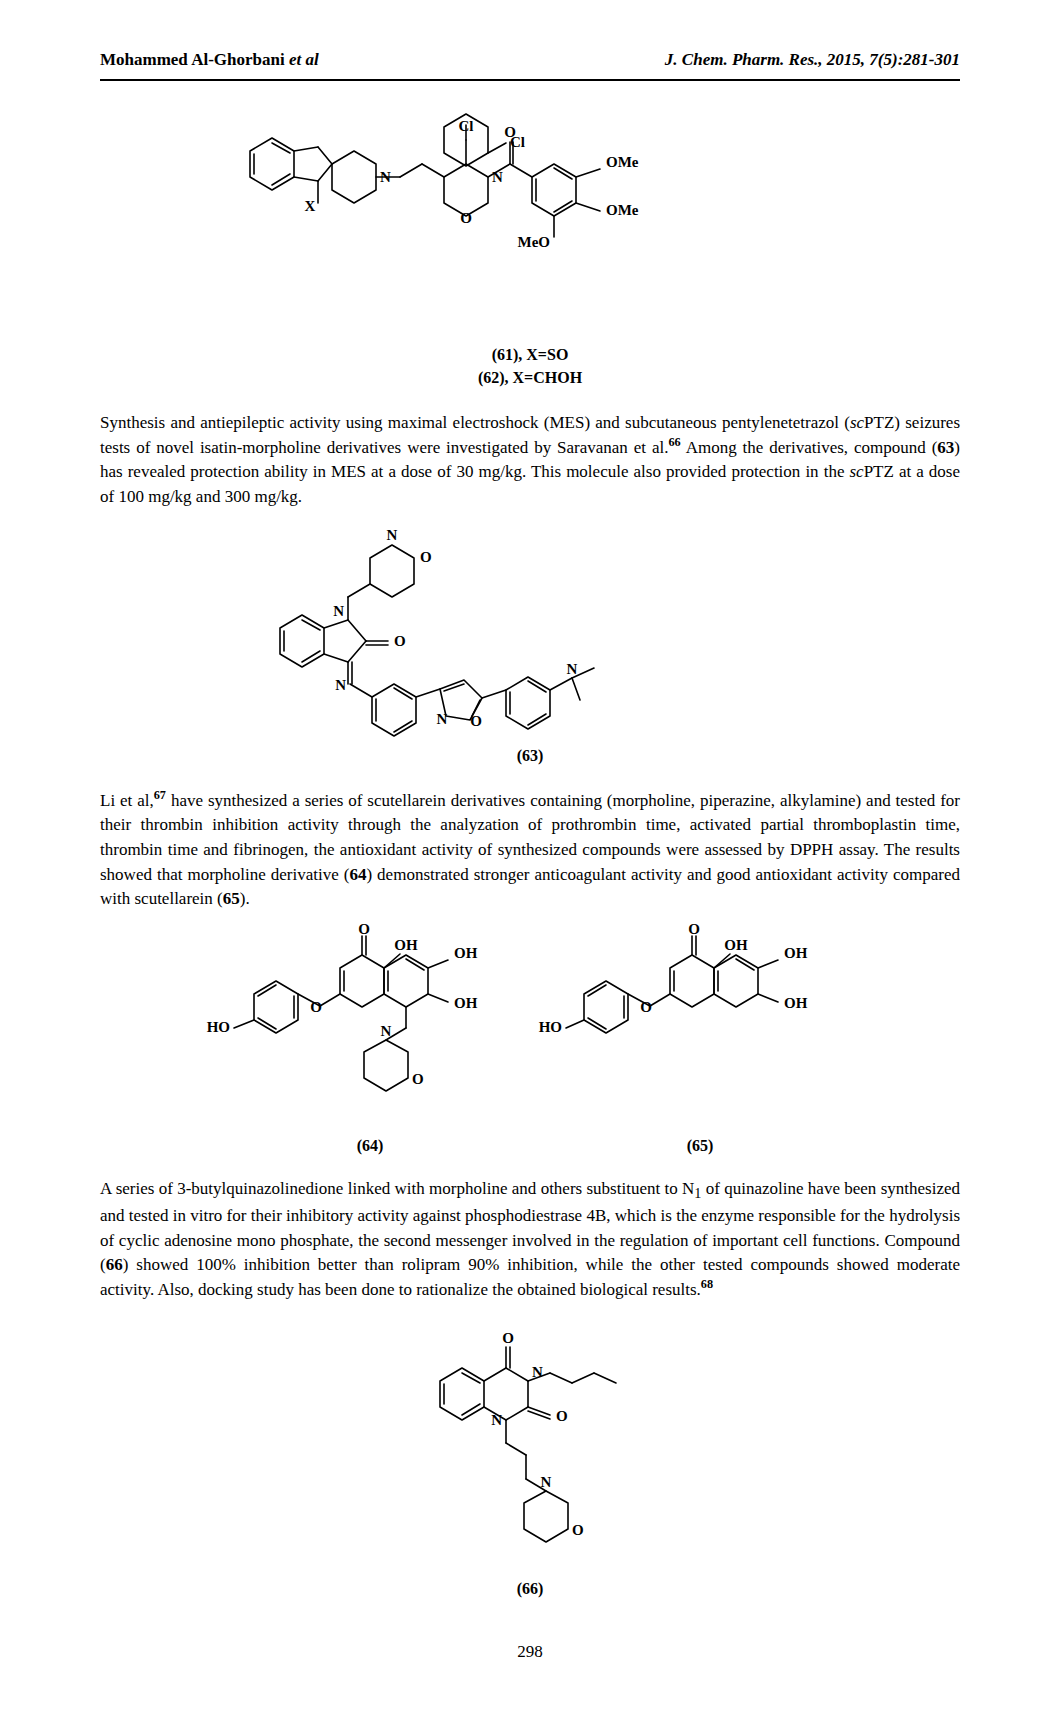Mohammed Al-Ghorbani et al
J. Chem. Pharm. Res., 2015, 7(5):281-301
X N O N O OMe OMe MeO Cl Cl
(61), X=SO (62), X=CHOH
Synthesis and antiepileptic activity using maximal electroshock (MES) and subcutaneous pentylenetetrazol (sc PTZ) seizures tests of novel isatin-morpholine derivatives were investigated by Saravanan et al.66 Among the derivatives, compound (63) has revealed protection ability in MES at a dose of 30 mg/kg. This molecule also provided protection in the sc PTZ at a dose of 100 mg/kg and 300 mg/kg.
N O N O N N O N
(63)
Li et al,67 have synthesized a series of scutellarein derivatives containing (morpholine, piperazine, alkylamine) and tested for their thrombin inhibition activity through the analyzation of prothrombin time, activated partial thromboplastin time, thrombin time and fibrinogen, the antioxidant activity of synthesized compounds were assessed by DPPH assay. The results showed that morpholine derivative (64) demonstrated stronger anticoagulant activity and good antioxidant activity compared with scutellarein (65).
O OH OH OH O HO O N
(64)
O OH OH OH O HO
(65)
A series of 3-butylquinazolinedione linked with morpholine and others substituent to N1 of quinazoline have been synthesized and tested in vitro for their inhibitory activity against phosphodiestrase 4B, which is the enzyme responsible for the hydrolysis of cyclic adenosine mono phosphate, the second messenger involved in the regulation of important cell functions. Compound (66) showed 100% inhibition better than rolipram 90% inhibition, while the other tested compounds showed moderate activity. Also, docking study has been done to rationalize the obtained biological results.68
O N O N N O
(66)
298